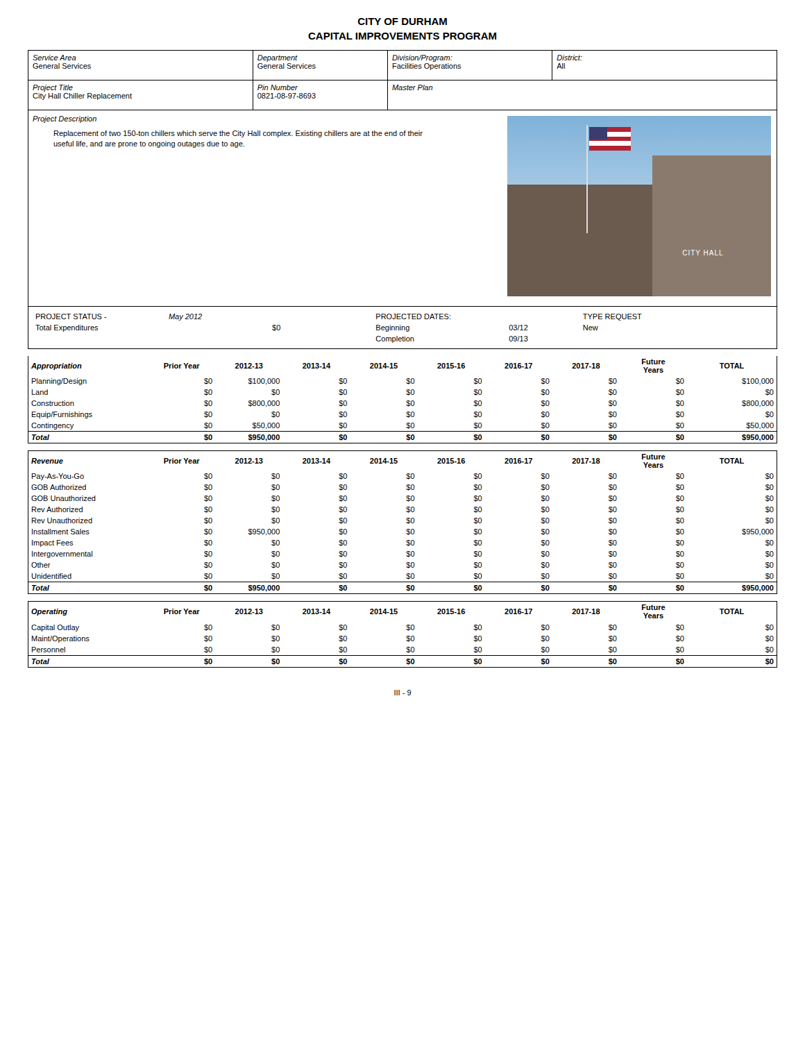CITY OF DURHAM
CAPITAL IMPROVEMENTS PROGRAM
| Service Area General Services | Department General Services | Division/Program: Facilities Operations | District: All |
| Project Title City Hall Chiller Replacement | Pin Number 0821-08-97-8693 | Master Plan |
Project Description
Replacement of two 150-ton chillers which serve the City Hall complex. Existing chillers are at the end of their useful life, and are prone to ongoing outages due to age.
CITY HALL
| PROJECT STATUS - | May 2012 | | PROJECTED DATES: | | TYPE REQUEST | |
| Total Expenditures | | $0 | Beginning | 03/12 | New | |
| | | | Completion | 09/13 | | |
| Appropriation | Prior Year | 2012-13 | 2013-14 | 2014-15 | 2015-16 | 2016-17 | 2017-18 | Future Years | TOTAL |
| --- | --- | --- | --- | --- | --- | --- | --- | --- | --- |
| Planning/Design | $0 | $100,000 | $0 | $0 | $0 | $0 | $0 | $0 | $100,000 |
| Land | $0 | $0 | $0 | $0 | $0 | $0 | $0 | $0 | $0 |
| Construction | $0 | $800,000 | $0 | $0 | $0 | $0 | $0 | $0 | $800,000 |
| Equip/Furnishings | $0 | $0 | $0 | $0 | $0 | $0 | $0 | $0 | $0 |
| Contingency | $0 | $50,000 | $0 | $0 | $0 | $0 | $0 | $0 | $50,000 |
| Total | $0 | $950,000 | $0 | $0 | $0 | $0 | $0 | $0 | $950,000 |
| Revenue | Prior Year | 2012-13 | 2013-14 | 2014-15 | 2015-16 | 2016-17 | 2017-18 | Future Years | TOTAL |
| --- | --- | --- | --- | --- | --- | --- | --- | --- | --- |
| Pay-As-You-Go | $0 | $0 | $0 | $0 | $0 | $0 | $0 | $0 | $0 |
| GOB Authorized | $0 | $0 | $0 | $0 | $0 | $0 | $0 | $0 | $0 |
| GOB Unauthorized | $0 | $0 | $0 | $0 | $0 | $0 | $0 | $0 | $0 |
| Rev Authorized | $0 | $0 | $0 | $0 | $0 | $0 | $0 | $0 | $0 |
| Rev Unauthorized | $0 | $0 | $0 | $0 | $0 | $0 | $0 | $0 | $0 |
| Installment Sales | $0 | $950,000 | $0 | $0 | $0 | $0 | $0 | $0 | $950,000 |
| Impact Fees | $0 | $0 | $0 | $0 | $0 | $0 | $0 | $0 | $0 |
| Intergovernmental | $0 | $0 | $0 | $0 | $0 | $0 | $0 | $0 | $0 |
| Other | $0 | $0 | $0 | $0 | $0 | $0 | $0 | $0 | $0 |
| Unidentified | $0 | $0 | $0 | $0 | $0 | $0 | $0 | $0 | $0 |
| Total | $0 | $950,000 | $0 | $0 | $0 | $0 | $0 | $0 | $950,000 |
| Operating | Prior Year | 2012-13 | 2013-14 | 2014-15 | 2015-16 | 2016-17 | 2017-18 | Future Years | TOTAL |
| --- | --- | --- | --- | --- | --- | --- | --- | --- | --- |
| Capital Outlay | $0 | $0 | $0 | $0 | $0 | $0 | $0 | $0 | $0 |
| Maint/Operations | $0 | $0 | $0 | $0 | $0 | $0 | $0 | $0 | $0 |
| Personnel | $0 | $0 | $0 | $0 | $0 | $0 | $0 | $0 | $0 |
| Total | $0 | $0 | $0 | $0 | $0 | $0 | $0 | $0 | $0 |
III - 9